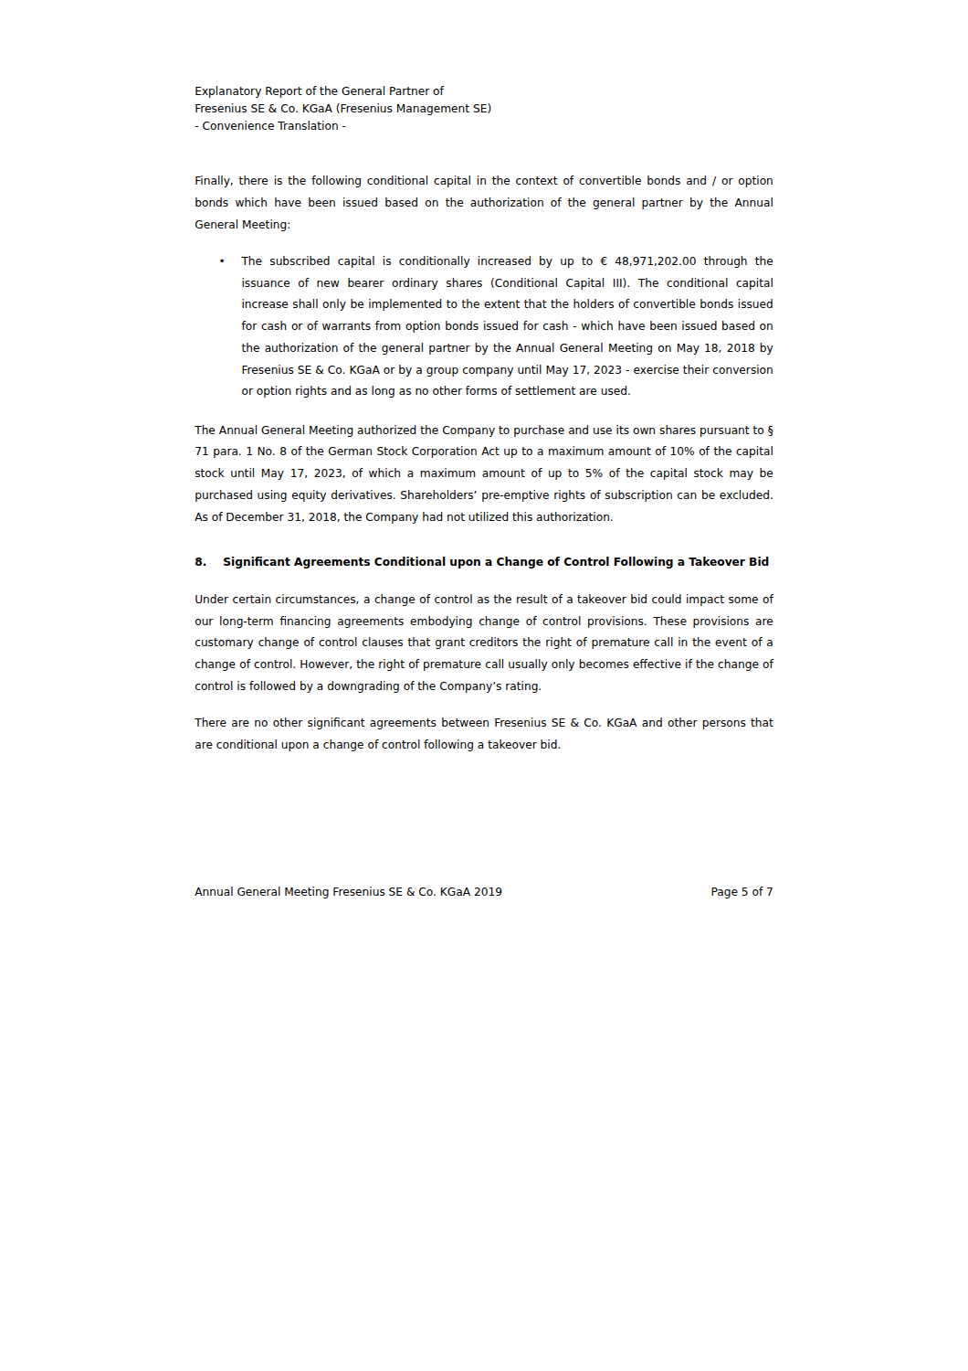Explanatory Report of the General Partner of
Fresenius SE & Co. KGaA (Fresenius Management SE)
- Convenience Translation -
Finally, there is the following conditional capital in the context of convertible bonds and / or option bonds which have been issued based on the authorization of the general partner by the Annual General Meeting:
The subscribed capital is conditionally increased by up to € 48,971,202.00 through the issuance of new bearer ordinary shares (Conditional Capital III). The conditional capital increase shall only be implemented to the extent that the holders of convertible bonds issued for cash or of warrants from option bonds issued for cash - which have been issued based on the authorization of the general partner by the Annual General Meeting on May 18, 2018 by Fresenius SE & Co. KGaA or by a group company until May 17, 2023 - exercise their conversion or option rights and as long as no other forms of settlement are used.
The Annual General Meeting authorized the Company to purchase and use its own shares pursuant to § 71 para. 1 No. 8 of the German Stock Corporation Act up to a maximum amount of 10% of the capital stock until May 17, 2023, of which a maximum amount of up to 5% of the capital stock may be purchased using equity derivatives. Shareholders’ pre-emptive rights of subscription can be excluded. As of December 31, 2018, the Company had not utilized this authorization.
8. Significant Agreements Conditional upon a Change of Control Following a Takeover Bid
Under certain circumstances, a change of control as the result of a takeover bid could impact some of our long-term financing agreements embodying change of control provisions. These provisions are customary change of control clauses that grant creditors the right of premature call in the event of a change of control. However, the right of premature call usually only becomes effective if the change of control is followed by a downgrading of the Company’s rating.
There are no other significant agreements between Fresenius SE & Co. KGaA and other persons that are conditional upon a change of control following a takeover bid.
Annual General Meeting Fresenius SE & Co. KGaA 2019
Page 5 of 7